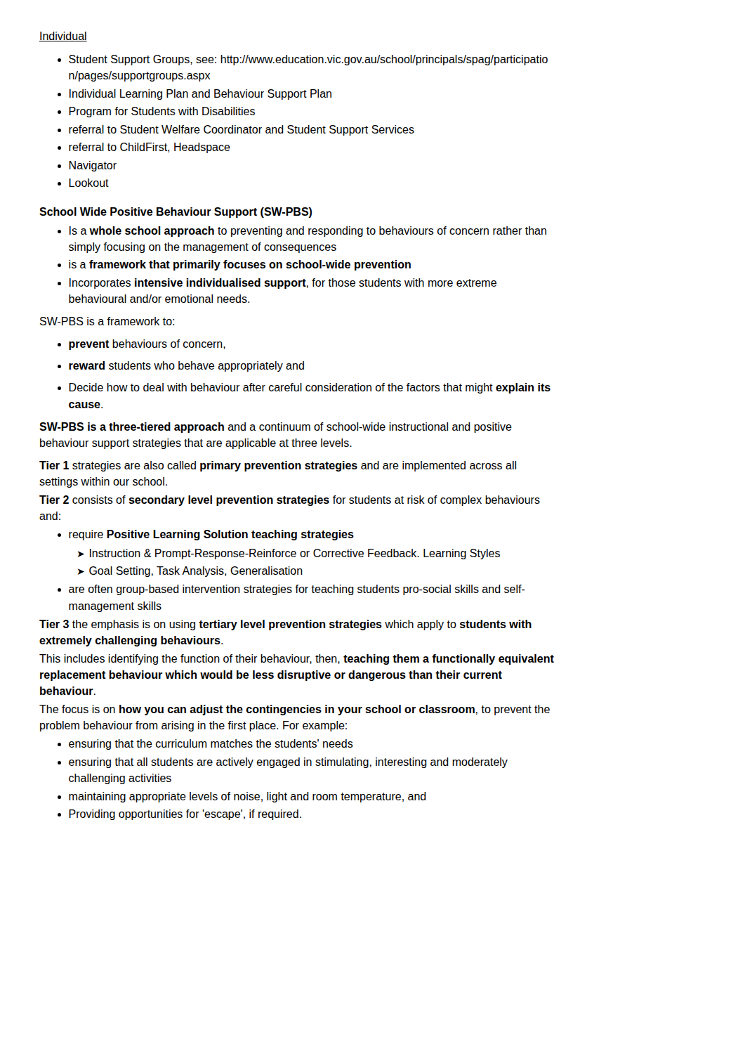Individual
Student Support Groups, see: http://www.education.vic.gov.au/school/principals/spag/participation/pages/supportgroups.aspx
Individual Learning Plan and Behaviour Support Plan
Program for Students with Disabilities
referral to Student Welfare Coordinator and Student Support Services
referral to ChildFirst, Headspace
Navigator
Lookout
School Wide Positive Behaviour Support (SW-PBS)
Is a whole school approach to preventing and responding to behaviours of concern rather than simply focusing on the management of consequences
is a framework that primarily focuses on school-wide prevention
Incorporates intensive individualised support, for those students with more extreme behavioural and/or emotional needs.
SW-PBS is a framework to:
prevent behaviours of concern,
reward students who behave appropriately and
Decide how to deal with behaviour after careful consideration of the factors that might explain its cause.
SW-PBS is a three-tiered approach and a continuum of school-wide instructional and positive behaviour support strategies that are applicable at three levels.
Tier 1 strategies are also called primary prevention strategies and are implemented across all settings within our school.
Tier 2 consists of secondary level prevention strategies for students at risk of complex behaviours and:
require Positive Learning Solution teaching strategies
Instruction & Prompt-Response-Reinforce or Corrective Feedback. Learning Styles
Goal Setting, Task Analysis, Generalisation
are often group-based intervention strategies for teaching students pro-social skills and self-management skills
Tier 3 the emphasis is on using tertiary level prevention strategies which apply to students with extremely challenging behaviours.
This includes identifying the function of their behaviour, then, teaching them a functionally equivalent replacement behaviour which would be less disruptive or dangerous than their current behaviour.
The focus is on how you can adjust the contingencies in your school or classroom, to prevent the problem behaviour from arising in the first place. For example:
ensuring that the curriculum matches the students' needs
ensuring that all students are actively engaged in stimulating, interesting and moderately challenging activities
maintaining appropriate levels of noise, light and room temperature, and
Providing opportunities for 'escape', if required.